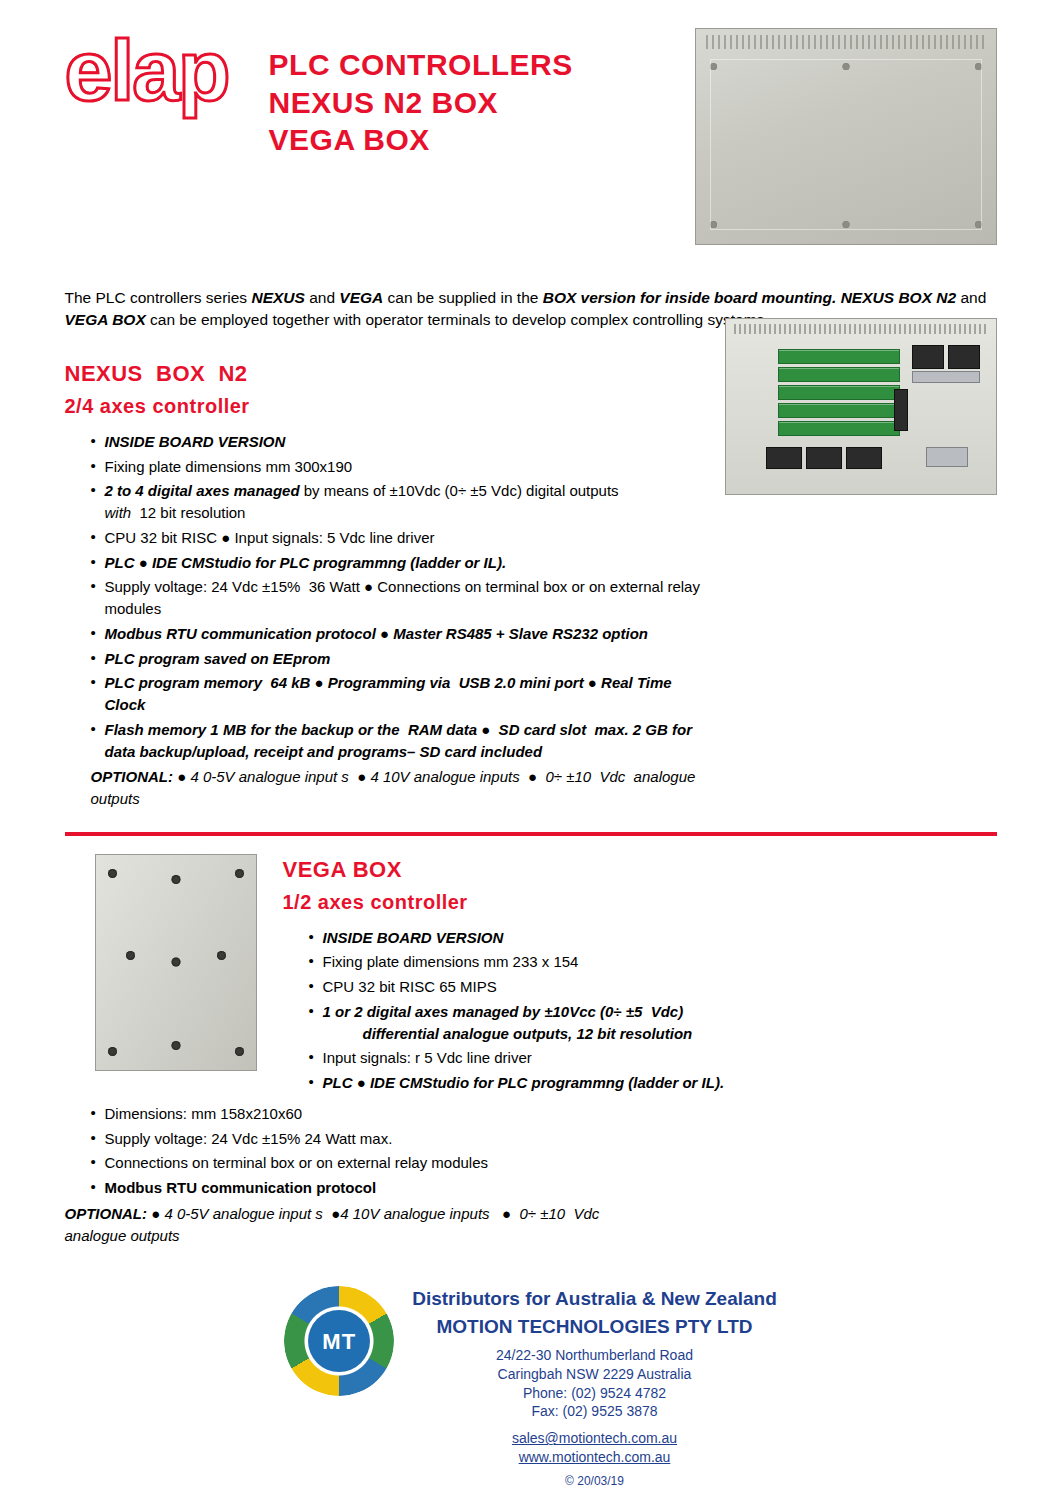elap
PLC CONTROLLERS
NEXUS N2 BOX
VEGA BOX
The PLC controllers series NEXUS and VEGA can be supplied in the BOX version for inside board mounting. NEXUS BOX N2 and VEGA BOX can be employed together with operator terminals to develop complex controlling systems.
NEXUS BOX N2
2/4 axes controller
INSIDE BOARD VERSION
Fixing plate dimensions mm 300x190
2 to 4 digital axes managed by means of ±10Vdc (0÷ ±5 Vdc) digital outputs
with 12 bit resolution
CPU 32 bit RISC ● Input signals: 5 Vdc line driver
PLC ● IDE CMStudio for PLC programmng (ladder or IL).
Supply voltage: 24 Vdc ±15% 36 Watt ● Connections on terminal box or on external relay modules
Modbus RTU communication protocol ● Master RS485 + Slave RS232 option
PLC program saved on EEprom
PLC program memory 64 kB ● Programming via USB 2.0 mini port ● Real Time Clock
Flash memory 1 MB for the backup or the RAM data ● SD card slot max. 2 GB for data backup/upload, receipt and programs– SD card included
OPTIONAL: ● 4 0-5V analogue input s ● 4 10V analogue inputs ● 0÷ ±10 Vdc analogue outputs
VEGA BOX
1/2 axes controller
INSIDE BOARD VERSION
Fixing plate dimensions mm 233 x 154
CPU 32 bit RISC 65 MIPS
1 or 2 digital axes managed by ±10Vcc (0÷ ±5 Vdc)
differential analogue outputs, 12 bit resolution
Input signals: r 5 Vdc line driver
PLC ● IDE CMStudio for PLC programmng (ladder or IL).
Dimensions: mm 158x210x60
Supply voltage: 24 Vdc ±15% 24 Watt max.
Connections on terminal box or on external relay modules
Modbus RTU communication protocol
OPTIONA L: ● 4 0-5V analogue input s ●4 10V analogue inputs ● 0÷ ±10 Vdc
analogue outputs
MT
Distributors for Australia & New Zealand
MOTION TECHNOLOGIES PTY LTD
24/22-30 Northumberland Road
Caringbah NSW 2229 Australia
Phone: (02) 9524 4782
Fax: (02) 9525 3878
sales@motiontech.com.au
www.motiontech.com.au
© 20/03/19